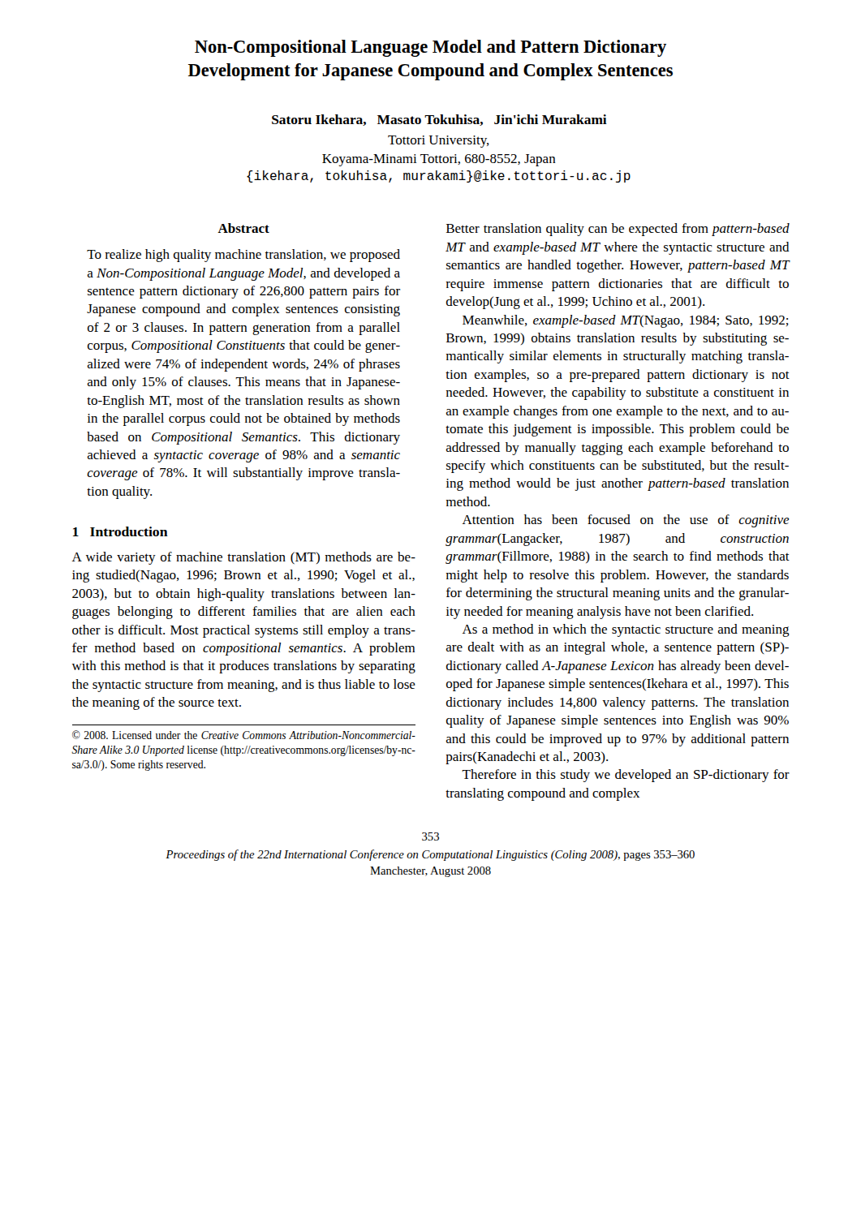Non-Compositional Language Model and Pattern Dictionary
Development for Japanese Compound and Complex Sentences
Satoru Ikehara, Masato Tokuhisa, Jin'ichi Murakami
Tottori University,
Koyama-Minami Tottori, 680-8552, Japan
{ikehara, tokuhisa, murakami}@ike.tottori-u.ac.jp
Abstract
To realize high quality machine translation, we proposed a Non-Compositional Language Model, and developed a sentence pattern dictionary of 226,800 pattern pairs for Japanese compound and complex sentences consisting of 2 or 3 clauses. In pattern generation from a parallel corpus, Compositional Constituents that could be generalized were 74% of independent words, 24% of phrases and only 15% of clauses. This means that in Japanese-to-English MT, most of the translation results as shown in the parallel corpus could not be obtained by methods based on Compositional Semantics. This dictionary achieved a syntactic coverage of 98% and a semantic coverage of 78%. It will substantially improve translation quality.
1 Introduction
A wide variety of machine translation (MT) methods are being studied(Nagao, 1996; Brown et al., 1990; Vogel et al., 2003), but to obtain high-quality translations between languages belonging to different families that are alien each other is difficult. Most practical systems still employ a transfer method based on compositional semantics. A problem with this method is that it produces translations by separating the syntactic structure from meaning, and is thus liable to lose the meaning of the source text.
© 2008. Licensed under the Creative Commons Attribution-Noncommercial-Share Alike 3.0 Unported license (http://creativecommons.org/licenses/by-nc-sa/3.0/). Some rights reserved.
Better translation quality can be expected from pattern-based MT and example-based MT where the syntactic structure and semantics are handled together. However, pattern-based MT require immense pattern dictionaries that are difficult to develop(Jung et al., 1999; Uchino et al., 2001).
Meanwhile, example-based MT(Nagao, 1984; Sato, 1992; Brown, 1999) obtains translation results by substituting semantically similar elements in structurally matching translation examples, so a pre-prepared pattern dictionary is not needed. However, the capability to substitute a constituent in an example changes from one example to the next, and to automate this judgement is impossible. This problem could be addressed by manually tagging each example beforehand to specify which constituents can be substituted, but the resulting method would be just another pattern-based translation method.
Attention has been focused on the use of cognitive grammar(Langacker, 1987) and construction grammar(Fillmore, 1988) in the search to find methods that might help to resolve this problem. However, the standards for determining the structural meaning units and the granularity needed for meaning analysis have not been clarified.
As a method in which the syntactic structure and meaning are dealt with as an integral whole, a sentence pattern (SP)-dictionary called A-Japanese Lexicon has already been developed for Japanese simple sentences(Ikehara et al., 1997). This dictionary includes 14,800 valency patterns. The translation quality of Japanese simple sentences into English was 90% and this could be improved up to 97% by additional pattern pairs(Kanadechi et al., 2003).
Therefore in this study we developed an SP-dictionary for translating compound and complex
353
Proceedings of the 22nd International Conference on Computational Linguistics (Coling 2008), pages 353–360
Manchester, August 2008